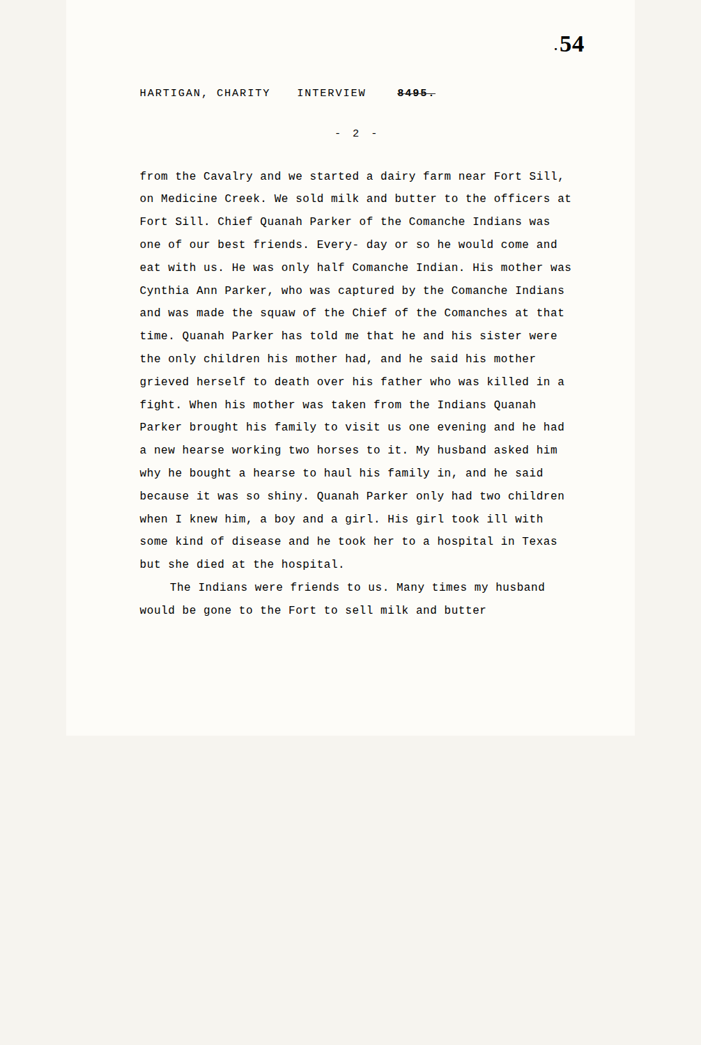. 54
HARTIGAN, CHARITY INTERVIEW 8495.
- 2 -
from the Cavalry and we started a dairy farm near Fort Sill, on Medicine Creek. We sold milk and butter to the officers at Fort Sill. Chief Quanah Parker of the Comanche Indians was one of our best friends. Every- day or so he would come and eat with us. He was only half Comanche Indian. His mother was Cynthia Ann Parker, who was captured by the Comanche Indians and was made the squaw of the Chief of the Comanches at that time. Quanah Parker has told me that he and his sister were the only children his mother had, and he said his mother grieved herself to death over his father who was killed in a fight. When his mother was taken from the Indians Quanah Parker brought his family to visit us one evening and he had a new hearse working two horses to it. My husband asked him why he bought a hearse to haul his family in, and he said because it was so shiny. Quanah Parker only had two children when I knew him, a boy and a girl. His girl took ill with some kind of disease and he took her to a hospital in Texas but she died at the hospital.
The Indians were friends to us. Many times my husband would be gone to the Fort to sell milk and butter